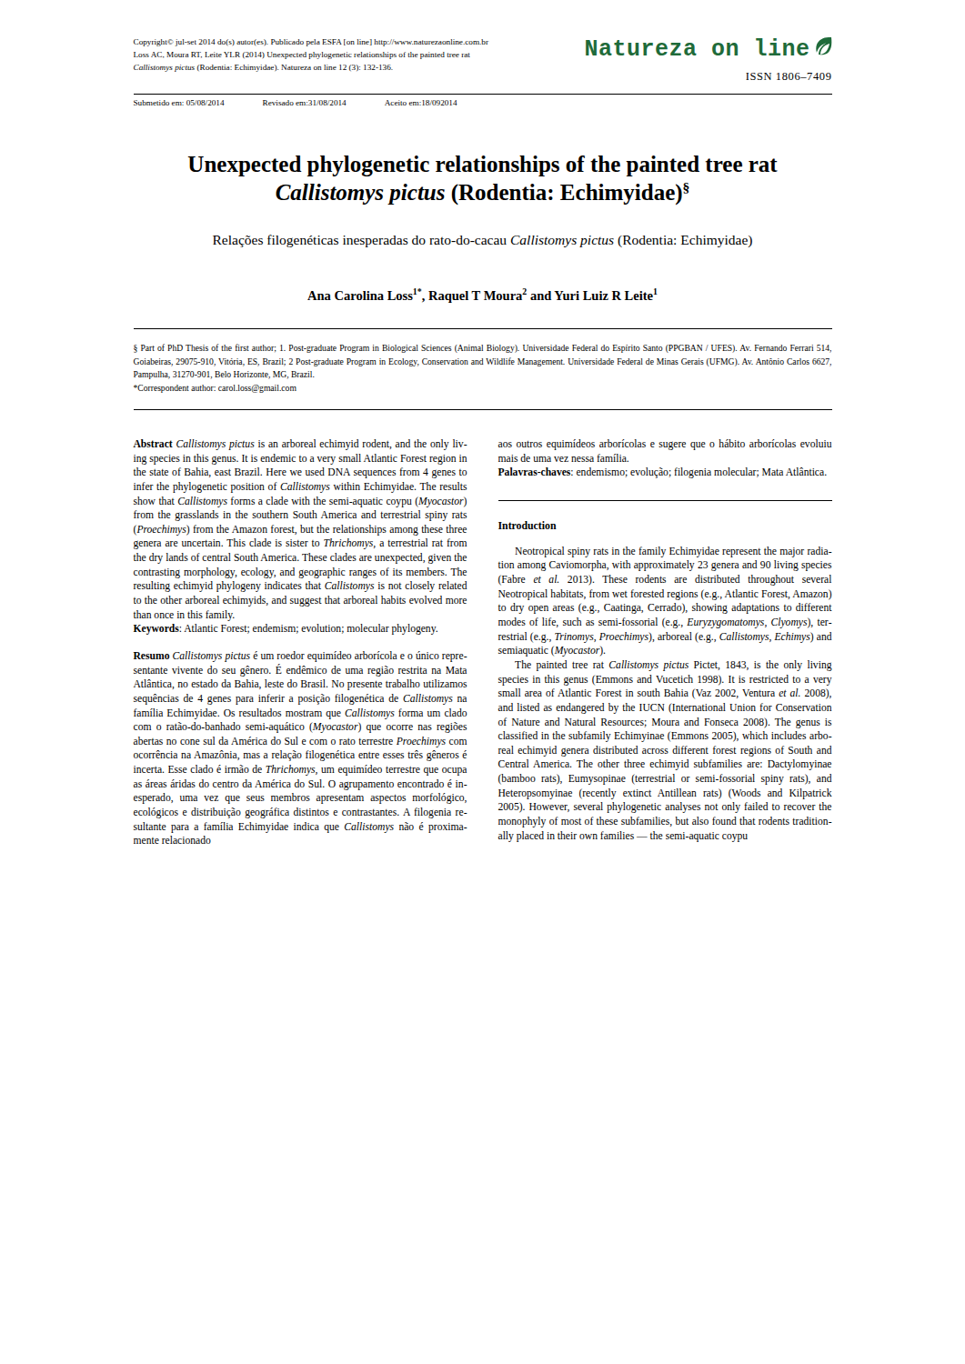Copyright© jul-set 2014 do(s) autor(es). Publicado pela ESFA [on line] http://www.naturezaonline.com.br
Loss AC, Moura RT, Leite YLR (2014) Unexpected phylogenetic relationships of the painted tree rat
Callistomys pictus (Rodentia: Echimyidae). Natureza on line 12 (3): 132-136.
Natureza on line
ISSN 1806–7409
Submetido em: 05/08/2014 Revisado em:31/08/2014 Aceito em:18/092014
Unexpected phylogenetic relationships of the painted tree rat
Callistomys pictus (Rodentia: Echimyidae)§
Relações filogenéticas inesperadas do rato-do-cacau Callistomys pictus (Rodentia: Echimyidae)
Ana Carolina Loss1*, Raquel T Moura2 and Yuri Luiz R Leite1
§ Part of PhD Thesis of the first author; 1. Post-graduate Program in Biological Sciences (Animal Biology). Universidade Federal do Espírito Santo (PPGBAN / UFES). Av. Fernando Ferrari 514, Goiabeiras, 29075-910, Vitória, ES, Brazil; 2 Post-graduate Program in Ecology, Conservation and Wildlife Management. Universidade Federal de Minas Gerais (UFMG). Av. Antônio Carlos 6627, Pampulha, 31270-901, Belo Horizonte, MG, Brazil.
*Correspondent author: carol.loss@gmail.com
Abstract Callistomys pictus is an arboreal echimyid rodent, and the only living species in this genus. It is endemic to a very small Atlantic Forest region in the state of Bahia, east Brazil. Here we used DNA sequences from 4 genes to infer the phylogenetic position of Callistomys within Echimyidae. The results show that Callistomys forms a clade with the semi-aquatic coypu (Myocastor) from the grasslands in the southern South America and terrestrial spiny rats (Proechimys) from the Amazon forest, but the relationships among these three genera are uncertain. This clade is sister to Thrichomys, a terrestrial rat from the dry lands of central South America. These clades are unexpected, given the contrasting morphology, ecology, and geographic ranges of its members. The resulting echimyid phylogeny indicates that Callistomys is not closely related to the other arboreal echimyids, and suggest that arboreal habits evolved more than once in this family.
Keywords: Atlantic Forest; endemism; evolution; molecular phylogeny.
Resumo Callistomys pictus é um roedor equimídeo arborícola e o único representante vivente do seu gênero. É endêmico de uma região restrita na Mata Atlântica, no estado da Bahia, leste do Brasil. No presente trabalho utilizamos sequências de 4 genes para inferir a posição filogenética de Callistomys na família Echimyidae. Os resultados mostram que Callistomys forma um clado com o ratão-do-banhado semi-aquático (Myocastor) que ocorre nas regiões abertas no cone sul da América do Sul e com o rato terrestre Proechimys com ocorrência na Amazônia, mas a relação filogenética entre esses três gêneros é incerta. Esse clado é irmão de Thrichomys, um equimídeo terrestre que ocupa as áreas áridas do centro da América do Sul. O agrupamento encontrado é inesperado, uma vez que seus membros apresentam aspectos morfológico, ecológicos e distribuição geográfica distintos e contrastantes. A filogenia resultante para a família Echimyidae indica que Callistomys não é proximamente relacionado
aos outros equimídeos arborícolas e sugere que o hábito arborícolas evoluiu mais de uma vez nessa família.
Palavras-chaves: endemismo; evolução; filogenia molecular; Mata Atlântica.
Introduction
Neotropical spiny rats in the family Echimyidae represent the major radiation among Caviomorpha, with approximately 23 genera and 90 living species (Fabre et al. 2013). These rodents are distributed throughout several Neotropical habitats, from wet forested regions (e.g., Atlantic Forest, Amazon) to dry open areas (e.g., Caatinga, Cerrado), showing adaptations to different modes of life, such as semi-fossorial (e.g., Euryzygomatomys, Clyomys), terrestrial (e.g., Trinomys, Proechimys), arboreal (e.g., Callistomys, Echimys) and semiaquatic (Myocastor).
The painted tree rat Callistomys pictus Pictet, 1843, is the only living species in this genus (Emmons and Vucetich 1998). It is restricted to a very small area of Atlantic Forest in south Bahia (Vaz 2002, Ventura et al. 2008), and listed as endangered by the IUCN (International Union for Conservation of Nature and Natural Resources; Moura and Fonseca 2008). The genus is classified in the subfamily Echimyinae (Emmons 2005), which includes arboreal echimyid genera distributed across different forest regions of South and Central America. The other three echimyid subfamilies are: Dactylomyinae (bamboo rats), Eumysopinae (terrestrial or semi-fossorial spiny rats), and Heteropsomyinae (recently extinct Antillean rats) (Woods and Kilpatrick 2005). However, several phylogenetic analyses not only failed to recover the monophyly of most of these subfamilies, but also found that rodents traditionally placed in their own families — the semi-aquatic coypu